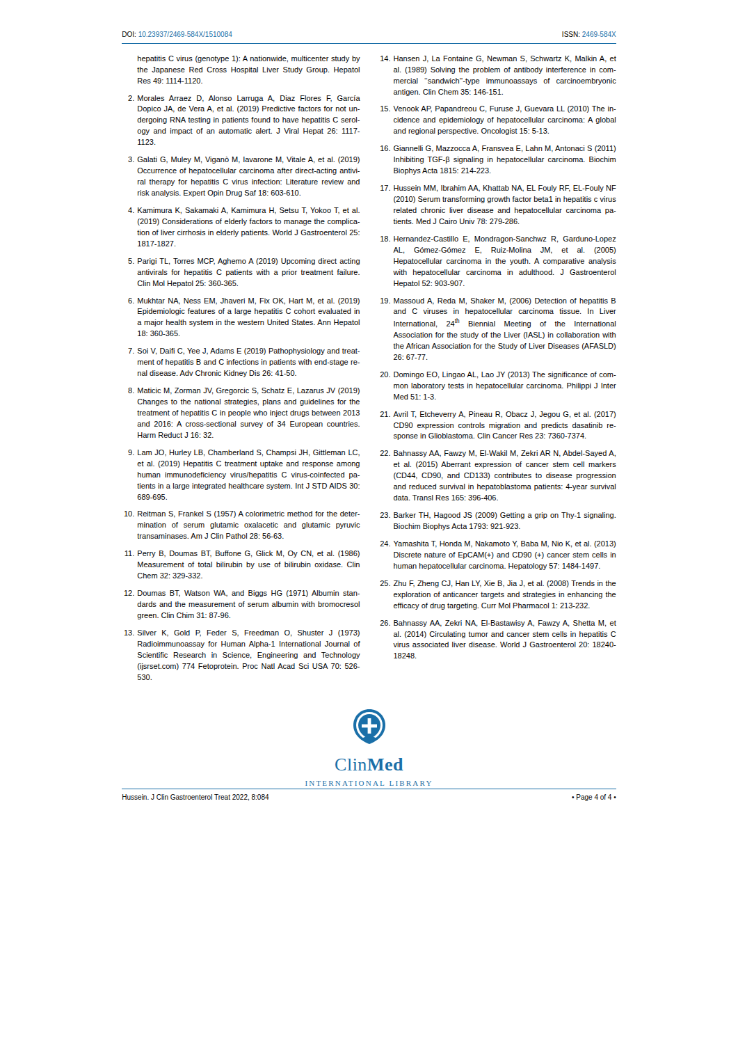DOI: 10.23937/2469-584X/1510084
ISSN: 2469-584X
hepatitis C virus (genotype 1): A nationwide, multicenter study by the Japanese Red Cross Hospital Liver Study Group. Hepatol Res 49: 1114-1120.
2. Morales Arraez D, Alonso Larruga A, Diaz Flores F, García Dopico JA, de Vera A, et al. (2019) Predictive factors for not undergoing RNA testing in patients found to have hepatitis C serology and impact of an automatic alert. J Viral Hepat 26: 1117-1123.
3. Galati G, Muley M, Viganò M, Iavarone M, Vitale A, et al. (2019) Occurrence of hepatocellular carcinoma after direct-acting antiviral therapy for hepatitis C virus infection: Literature review and risk analysis. Expert Opin Drug Saf 18: 603-610.
4. Kamimura K, Sakamaki A, Kamimura H, Setsu T, Yokoo T, et al. (2019) Considerations of elderly factors to manage the complication of liver cirrhosis in elderly patients. World J Gastroenterol 25: 1817-1827.
5. Parigi TL, Torres MCP, Aghemo A (2019) Upcoming direct acting antivirals for hepatitis C patients with a prior treatment failure. Clin Mol Hepatol 25: 360-365.
6. Mukhtar NA, Ness EM, Jhaveri M, Fix OK, Hart M, et al. (2019) Epidemiologic features of a large hepatitis C cohort evaluated in a major health system in the western United States. Ann Hepatol 18: 360-365.
7. Soi V, Daifi C, Yee J, Adams E (2019) Pathophysiology and treatment of hepatitis B and C infections in patients with end-stage renal disease. Adv Chronic Kidney Dis 26: 41-50.
8. Maticic M, Zorman JV, Gregorcic S, Schatz E, Lazarus JV (2019) Changes to the national strategies, plans and guidelines for the treatment of hepatitis C in people who inject drugs between 2013 and 2016: A cross-sectional survey of 34 European countries. Harm Reduct J 16: 32.
9. Lam JO, Hurley LB, Chamberland S, Champsi JH, Gittleman LC, et al. (2019) Hepatitis C treatment uptake and response among human immunodeficiency virus/hepatitis C virus-coinfected patients in a large integrated healthcare system. Int J STD AIDS 30: 689-695.
10. Reitman S, Frankel S (1957) A colorimetric method for the determination of serum glutamic oxalacetic and glutamic pyruvic transaminases. Am J Clin Pathol 28: 56-63.
11. Perry B, Doumas BT, Buffone G, Glick M, Oy CN, et al. (1986) Measurement of total bilirubin by use of bilirubin oxidase. Clin Chem 32: 329-332.
12. Doumas BT, Watson WA, and Biggs HG (1971) Albumin standards and the measurement of serum albumin with bromocresol green. Clin Chim 31: 87-96.
13. Silver K, Gold P, Feder S, Freedman O, Shuster J (1973) Radioimmunoassay for Human Alpha-1 International Journal of Scientific Research in Science, Engineering and Technology (ijsrset.com) 774 Fetoprotein. Proc Natl Acad Sci USA 70: 526-530.
14. Hansen J, La Fontaine G, Newman S, Schwartz K, Malkin A, et al. (1989) Solving the problem of antibody interference in commercial ‘‘sandwich’’-type immunoassays of carcinoembryonic antigen. Clin Chem 35: 146-151.
15. Venook AP, Papandreou C, Furuse J, Guevara LL (2010) The incidence and epidemiology of hepatocellular carcinoma: A global and regional perspective. Oncologist 15: 5-13.
16. Giannelli G, Mazzocca A, Fransvea E, Lahn M, Antonaci S (2011) Inhibiting TGF-β signaling in hepatocellular carcinoma. Biochim Biophys Acta 1815: 214-223.
17. Hussein MM, Ibrahim AA, Khattab NA, EL Fouly RF, EL-Fouly NF (2010) Serum transforming growth factor beta1 in hepatitis c virus related chronic liver disease and hepatocellular carcinoma patients. Med J Cairo Univ 78: 279-286.
18. Hernandez-Castillo E, Mondragon-Sanchwz R, Garduno-Lopez AL, Gómez-Gómez E, Ruiz-Molina JM, et al. (2005) Hepatocellular carcinoma in the youth. A comparative analysis with hepatocellular carcinoma in adulthood. J Gastroenterol Hepatol 52: 903-907.
19. Massoud A, Reda M, Shaker M, (2006) Detection of hepatitis B and C viruses in hepatocellular carcinoma tissue. In Liver International, 24th Biennial Meeting of the International Association for the study of the Liver (IASL) in collaboration with the African Association for the Study of Liver Diseases (AFASLD) 26: 67-77.
20. Domingo EO, Lingao AL, Lao JY (2013) The significance of common laboratory tests in hepatocellular carcinoma. Philippi J Inter Med 51: 1-3.
21. Avril T, Etcheverry A, Pineau R, Obacz J, Jegou G, et al. (2017) CD90 expression controls migration and predicts dasatinib response in Glioblastoma. Clin Cancer Res 23: 7360-7374.
22. Bahnassy AA, Fawzy M, El-Wakil M, Zekri AR N, Abdel-Sayed A, et al. (2015) Aberrant expression of cancer stem cell markers (CD44, CD90, and CD133) contributes to disease progression and reduced survival in hepatoblastoma patients: 4-year survival data. Transl Res 165: 396-406.
23. Barker TH, Hagood JS (2009) Getting a grip on Thy-1 signaling. Biochim Biophys Acta 1793: 921-923.
24. Yamashita T, Honda M, Nakamoto Y, Baba M, Nio K, et al. (2013) Discrete nature of EpCAM(+) and CD90 (+) cancer stem cells in human hepatocellular carcinoma. Hepatology 57: 1484-1497.
25. Zhu F, Zheng CJ, Han LY, Xie B, Jia J, et al. (2008) Trends in the exploration of anticancer targets and strategies in enhancing the efficacy of drug targeting. Curr Mol Pharmacol 1: 213-232.
26. Bahnassy AA, Zekri NA, El-Bastawisy A, Fawzy A, Shetta M, et al. (2014) Circulating tumor and cancer stem cells in hepatitis C virus associated liver disease. World J Gastroenterol 20: 18240-18248.
Clin Med
INTERNATIONAL LIBRARY
Hussein. J Clin Gastroenterol Treat 2022, 8:084
• Page 4 of 4 •